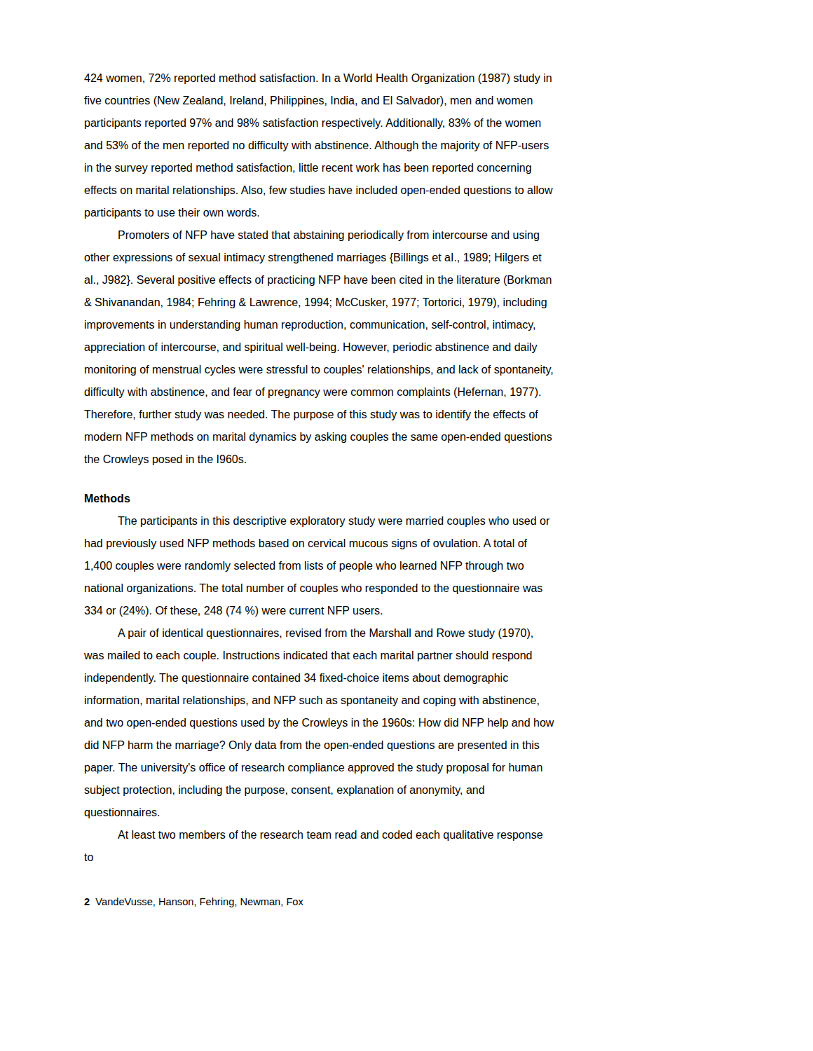424 women, 72% reported method satisfaction. In a World Health Organization (1987) study in five countries (New Zealand, Ireland, Philippines, India, and El Salvador), men and women participants reported 97% and 98% satisfaction respectively. Additionally, 83% of the women and 53% of the men reported no difficulty with abstinence. Although the majority of NFP-users in the survey reported method satisfaction, little recent work has been reported concerning effects on marital relationships. Also, few studies have included open-ended questions to allow participants to use their own words.
Promoters of NFP have stated that abstaining periodically from intercourse and using other expressions of sexual intimacy strengthened marriages {Billings et aI., 1989; Hilgers et al., J982}. Several positive effects of practicing NFP have been cited in the literature (Borkman & Shivanandan, 1984; Fehring & Lawrence, 1994; McCusker, 1977; Tortorici, 1979), including improvements in understanding human reproduction, communication, self-control, intimacy, appreciation of intercourse, and spiritual well-being. However, periodic abstinence and daily monitoring of menstrual cycles were stressful to couples' relationships, and lack of spontaneity, difficulty with abstinence, and fear of pregnancy were common complaints (Hefernan, 1977). Therefore, further study was needed. The purpose of this study was to identify the effects of modern NFP methods on marital dynamics by asking couples the same open-ended questions the Crowleys posed in the I960s.
Methods
The participants in this descriptive exploratory study were married couples who used or had previously used NFP methods based on cervical mucous signs of ovulation. A total of 1,400 couples were randomly selected from lists of people who learned NFP through two national organizations. The total number of couples who responded to the questionnaire was 334 or (24%). Of these, 248 (74 %) were current NFP users.
A pair of identical questionnaires, revised from the Marshall and Rowe study (1970), was mailed to each couple. Instructions indicated that each marital partner should respond independently. The questionnaire contained 34 fixed-choice items about demographic information, marital relationships, and NFP such as spontaneity and coping with abstinence, and two open-ended questions used by the Crowleys in the 1960s: How did NFP help and how did NFP harm the marriage? Only data from the open-ended questions are presented in this paper. The university's office of research compliance approved the study proposal for human subject protection, including the purpose, consent, explanation of anonymity, and questionnaires.
At least two members of the research team read and coded each qualitative response to
2 VandeVusse, Hanson, Fehring, Newman, Fox